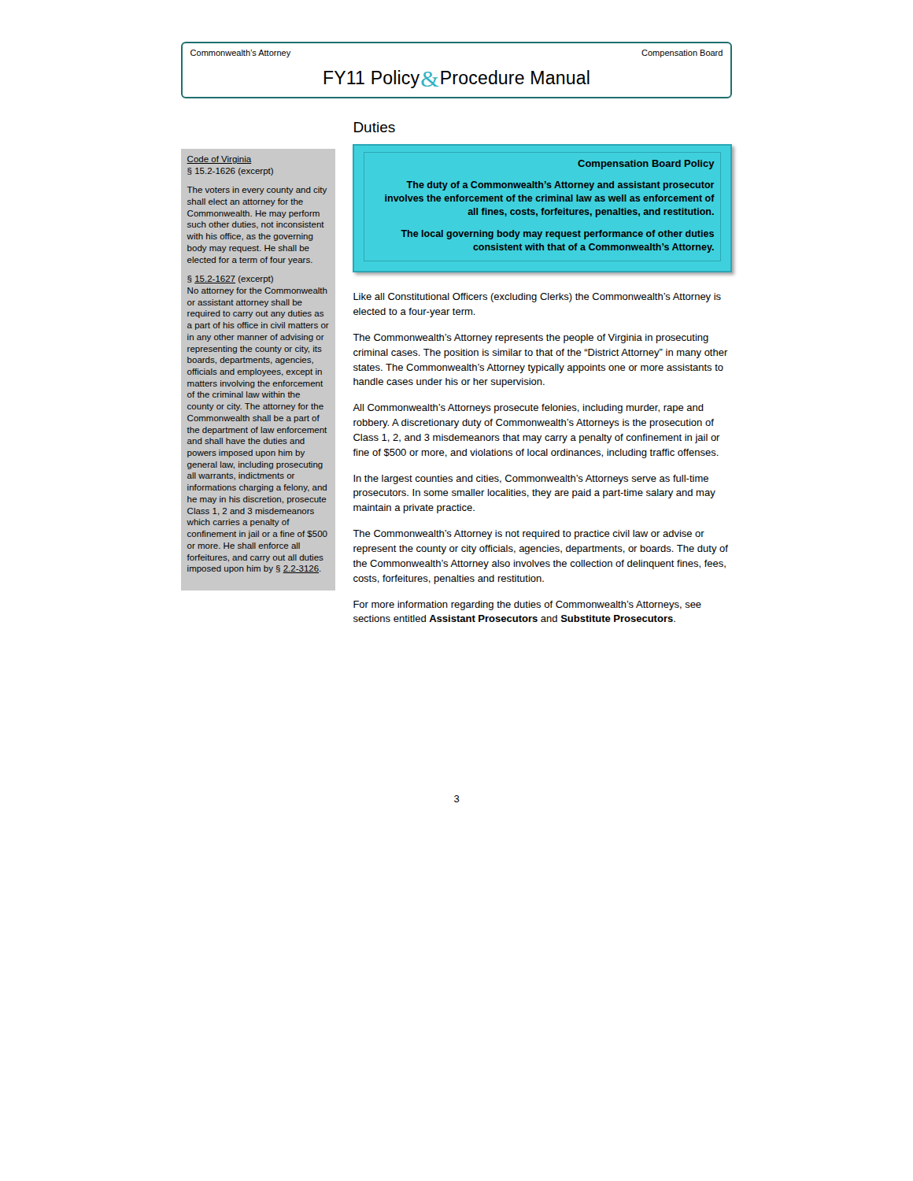Commonwealth’s Attorney
Compensation Board
FY11 Policy&Procedure Manual
Code of Virginia
§ 15.2-1626 (excerpt)
The voters in every county and city shall elect an attorney for the Commonwealth. He may perform such other duties, not inconsistent with his office, as the governing body may request. He shall be elected for a term of four years.
§ 15.2-1627 (excerpt)
No attorney for the Commonwealth or assistant attorney shall be required to carry out any duties as a part of his office in civil matters or in any other manner of advising or representing the county or city, its boards, departments, agencies, officials and employees, except in matters involving the enforcement of the criminal law within the county or city. The attorney for the Commonwealth shall be a part of the department of law enforcement and shall have the duties and powers imposed upon him by general law, including prosecuting all warrants, indictments or informations charging a felony, and he may in his discretion, prosecute Class 1, 2 and 3 misdemeanors which carries a penalty of confinement in jail or a fine of $500 or more. He shall enforce all forfeitures, and carry out all duties imposed upon him by § 2.2-3126.
Duties
Compensation Board Policy
The duty of a Commonwealth’s Attorney and assistant prosecutor involves the enforcement of the criminal law as well as enforcement of all fines, costs, forfeitures, penalties, and restitution.
The local governing body may request performance of other duties consistent with that of a Commonwealth’s Attorney.
Like all Constitutional Officers (excluding Clerks) the Commonwealth’s Attorney is elected to a four-year term.
The Commonwealth’s Attorney represents the people of Virginia in prosecuting criminal cases. The position is similar to that of the “District Attorney” in many other states. The Commonwealth’s Attorney typically appoints one or more assistants to handle cases under his or her supervision.
All Commonwealth’s Attorneys prosecute felonies, including murder, rape and robbery. A discretionary duty of Commonwealth’s Attorneys is the prosecution of Class 1, 2, and 3 misdemeanors that may carry a penalty of confinement in jail or fine of $500 or more, and violations of local ordinances, including traffic offenses.
In the largest counties and cities, Commonwealth’s Attorneys serve as full-time prosecutors. In some smaller localities, they are paid a part-time salary and may maintain a private practice.
The Commonwealth’s Attorney is not required to practice civil law or advise or represent the county or city officials, agencies, departments, or boards. The duty of the Commonwealth’s Attorney also involves the collection of delinquent fines, fees, costs, forfeitures, penalties and restitution.
For more information regarding the duties of Commonwealth’s Attorneys, see sections entitled Assistant Prosecutors and Substitute Prosecutors.
3